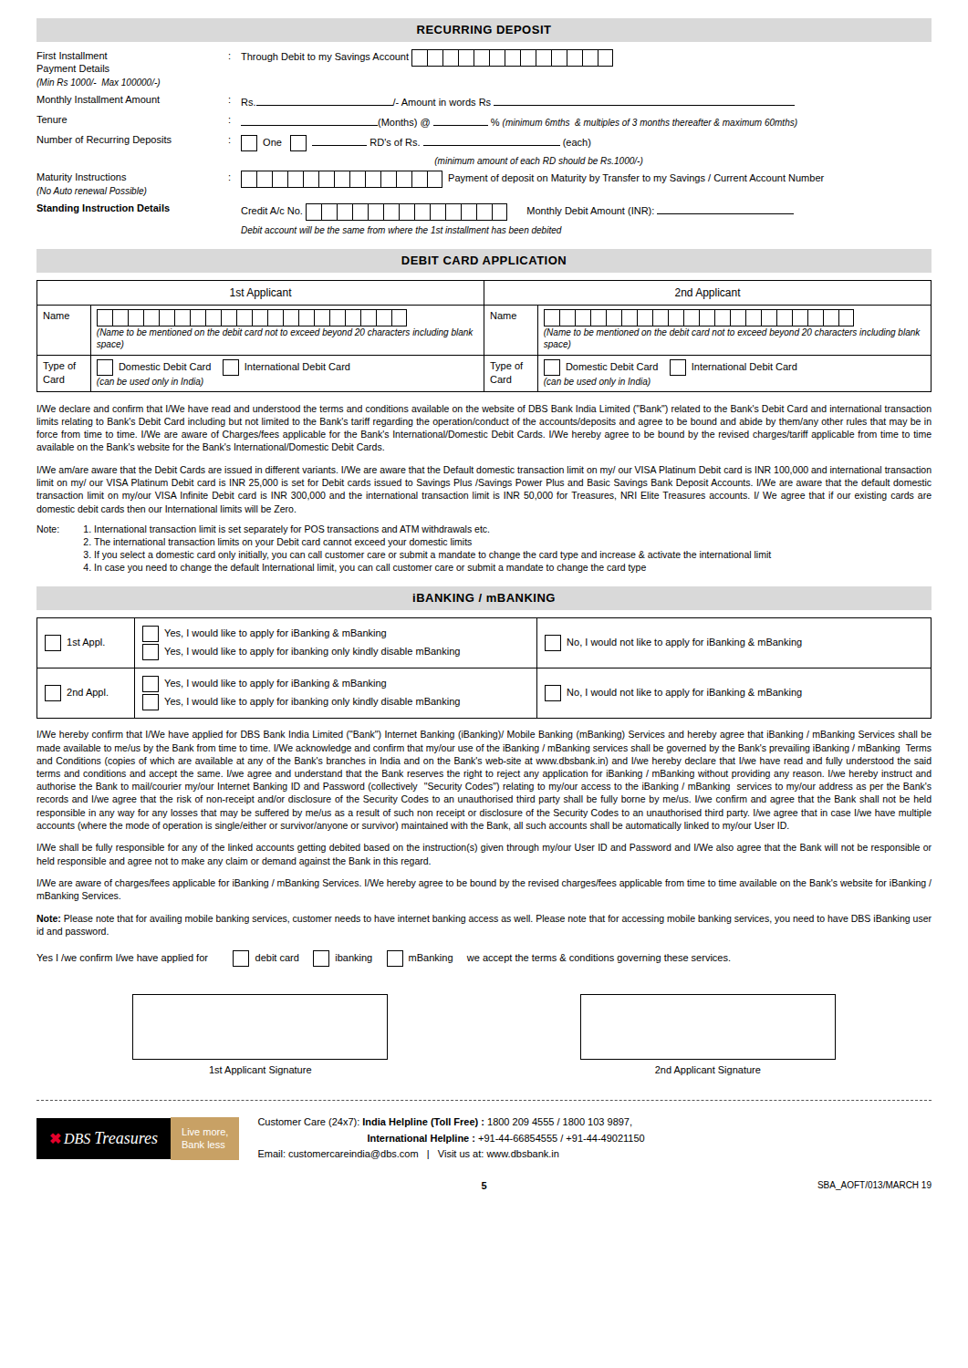RECURRING DEPOSIT
First Installment
Payment Details
(Min Rs 1000/- Max 100000/-)
:
Through Debit to my Savings Account
Monthly Installment Amount
:
Rs. /- Amount in words Rs
Tenure
:
(Months) @ % (minimum 6mths & multiples of 3 months thereafter & maximum 60mths)
Number of Recurring Deposits
:
One RD's of Rs. (each)
(minimum amount of each RD should be Rs.1000/-)
Maturity Instructions
(No Auto renewal Possible)
:
Payment of deposit on Maturity by Transfer to my Savings / Current Account Number
Standing Instruction Details
Credit A/c No. Monthly Debit Amount (INR):
Debit account will be the same from where the 1st installment has been debited
DEBIT CARD APPLICATION
| 1st Applicant | 2nd Applicant |
| --- | --- |
| Name | (Name to be mentioned on the debit card not to exceed beyond 20 characters including blank space) | Name | (Name to be mentioned on the debit card not to exceed beyond 20 characters including blank space) |
| Type of Card | Domestic Debit Card International Debit Card (can be used only in India) | Type of Card | Domestic Debit Card International Debit Card (can be used only in India) |
I/We declare and confirm that I/We have read and understood the terms and conditions available on the website of DBS Bank India Limited ("Bank") related to the Bank's Debit Card and international transaction limits relating to Bank's Debit Card including but not limited to the Bank's tariff regarding the operation/conduct of the accounts/deposits and agree to be bound and abide by them/any other rules that may be in force from time to time. I/We are aware of Charges/fees applicable for the Bank's International/Domestic Debit Cards. I/We hereby agree to be bound by the revised charges/tariff applicable from time to time available on the Bank's website for the Bank's International/Domestic Debit Cards.
I/We am/are aware that the Debit Cards are issued in different variants. I/We are aware that the Default domestic transaction limit on my/ our VISA Platinum Debit card is INR 100,000 and international transaction limit on my/ our VISA Platinum Debit card is INR 25,000 is set for Debit cards issued to Savings Plus /Savings Power Plus and Basic Savings Bank Deposit Accounts. I/We are aware that the default domestic transaction limit on my/our VISA Infinite Debit card is INR 300,000 and the international transaction limit is INR 50,000 for Treasures, NRI Elite Treasures accounts. I/ We agree that if our existing cards are domestic debit cards then our International limits will be Zero.
Note:
International transaction limit is set separately for POS transactions and ATM withdrawals etc.
The international transaction limits on your Debit card cannot exceed your domestic limits
If you select a domestic card only initially, you can call customer care or submit a mandate to change the card type and increase & activate the international limit
In case you need to change the default International limit, you can call customer care or submit a mandate to change the card type
iBANKING / mBANKING
| 1st Appl. | Yes, I would like to apply for iBanking & mBanking Yes, I would like to apply for ibanking only kindly disable mBanking | No, I would not like to apply for iBanking & mBanking |
| 2nd Appl. | Yes, I would like to apply for iBanking & mBanking Yes, I would like to apply for ibanking only kindly disable mBanking | No, I would not like to apply for iBanking & mBanking |
I/We hereby confirm that I/We have applied for DBS Bank India Limited ("Bank") Internet Banking (iBanking)/ Mobile Banking (mBanking) Services and hereby agree that iBanking / mBanking Services shall be made available to me/us by the Bank from time to time. I/We acknowledge and confirm that my/our use of the iBanking / mBanking services shall be governed by the Bank's prevailing iBanking / mBanking Terms and Conditions (copies of which are available at any of the Bank's branches in India and on the Bank's web-site at www.dbsbank.in) and I/we hereby declare that I/we have read and fully understood the said terms and conditions and accept the same. I/we agree and understand that the Bank reserves the right to reject any application for iBanking / mBanking without providing any reason. I/we hereby instruct and authorise the Bank to mail/courier my/our Internet Banking ID and Password (collectively "Security Codes") relating to my/our access to the iBanking / mBanking services to my/our address as per the Bank's records and I/we agree that the risk of non-receipt and/or disclosure of the Security Codes to an unauthorised third party shall be fully borne by me/us. I/we confirm and agree that the Bank shall not be held responsible in any way for any losses that may be suffered by me/us as a result of such non receipt or disclosure of the Security Codes to an unauthorised third party. I/we agree that in case I/we have multiple accounts (where the mode of operation is single/either or survivor/anyone or survivor) maintained with the Bank, all such accounts shall be automatically linked to my/our User ID.
I/We shall be fully responsible for any of the linked accounts getting debited based on the instruction(s) given through my/our User ID and Password and I/We also agree that the Bank will not be responsible or held responsible and agree not to make any claim or demand against the Bank in this regard.
I/We are aware of charges/fees applicable for iBanking / mBanking Services. I/We hereby agree to be bound by the revised charges/fees applicable from time to time available on the Bank's website for iBanking / mBanking Services.
Note: Please note that for availing mobile banking services, customer needs to have internet banking access as well. Please note that for accessing mobile banking services, you need to have DBS iBanking user id and password.
Yes I /we confirm I/we have applied for debit card ibanking mBanking we accept the terms & conditions governing these services.
1st Applicant Signature
2nd Applicant Signature
✖DBS Treasures
Live more,
Bank less
Customer Care (24x7): India Helpline (Toll Free) : 1800 209 4555 / 1800 103 9897,
International Helpline : +91-44-66854555 / +91-44-49021150
Email: customercareindia@dbs.com | Visit us at: www.dbsbank.in
5 SBA_AOFT/013/MARCH 19